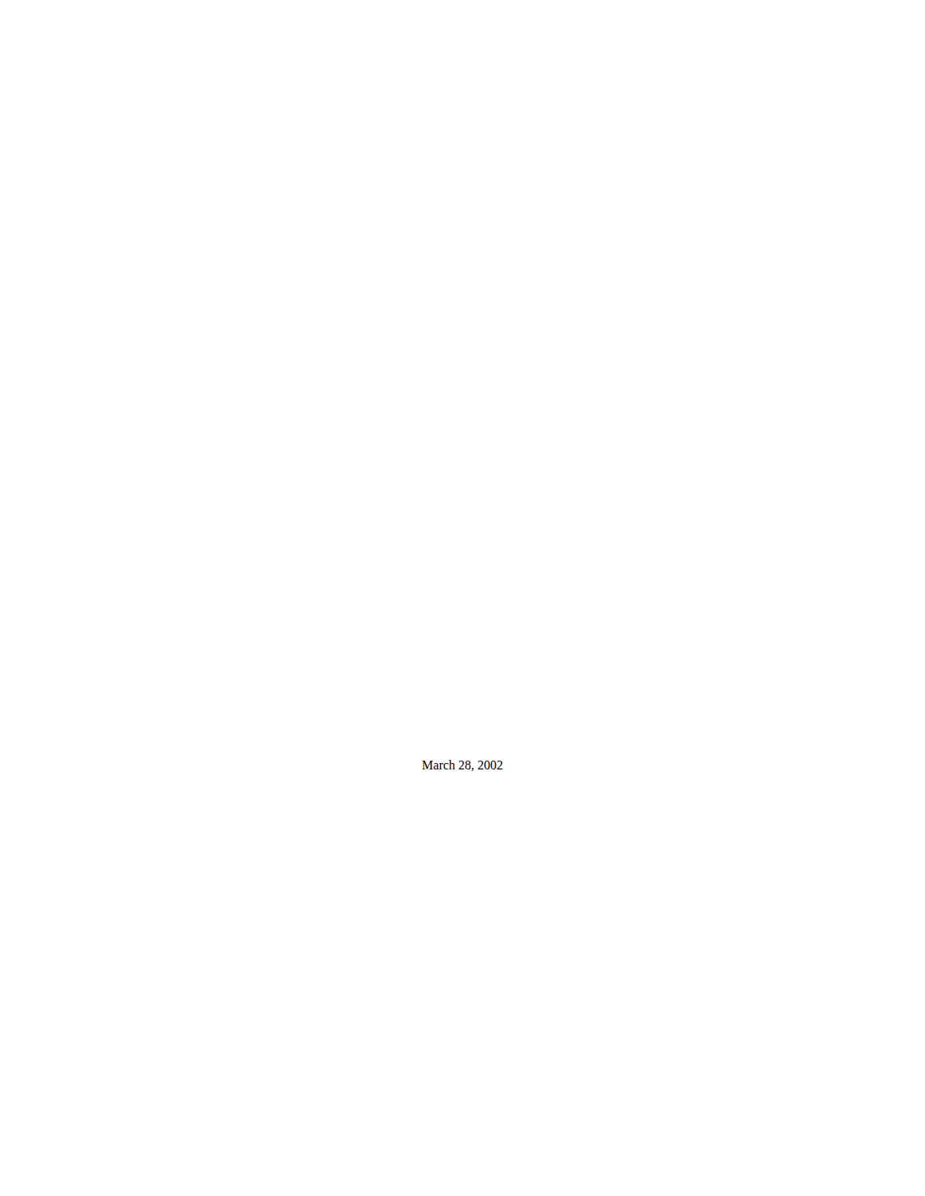March 28, 2002